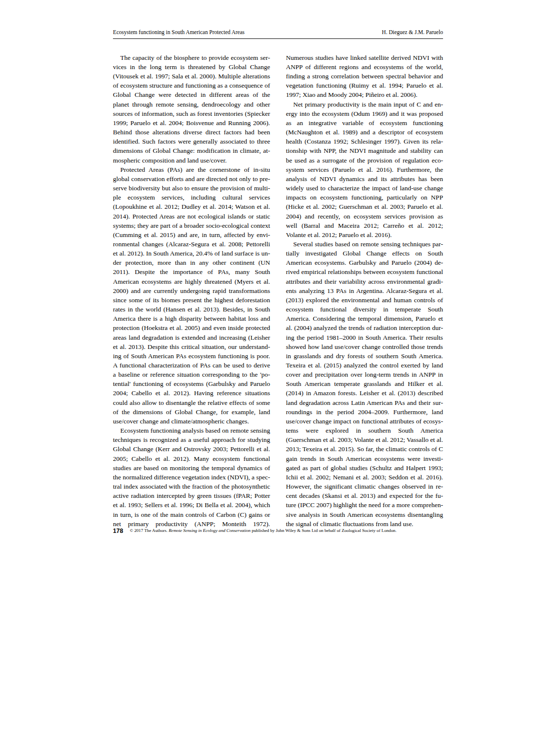Ecosystem functioning in South American Protected Areas H. Dieguez & J.M. Paruelo
The capacity of the biosphere to provide ecosystem services in the long term is threatened by Global Change (Vitousek et al. 1997; Sala et al. 2000). Multiple alterations of ecosystem structure and functioning as a consequence of Global Change were detected in different areas of the planet through remote sensing, dendroecology and other sources of information, such as forest inventories (Spiecker 1999; Paruelo et al. 2004; Boisvenue and Running 2006). Behind those alterations diverse direct factors had been identified. Such factors were generally associated to three dimensions of Global Change: modification in climate, atmospheric composition and land use/cover.
Protected Areas (PAs) are the cornerstone of in-situ global conservation efforts and are directed not only to preserve biodiversity but also to ensure the provision of multiple ecosystem services, including cultural services (Lopoukhine et al. 2012; Dudley et al. 2014; Watson et al. 2014). Protected Areas are not ecological islands or static systems; they are part of a broader socio-ecological context (Cumming et al. 2015) and are, in turn, affected by environmental changes (Alcaraz-Segura et al. 2008; Pettorelli et al. 2012). In South America, 20.4% of land surface is under protection, more than in any other continent (UN 2011). Despite the importance of PAs, many South American ecosystems are highly threatened (Myers et al. 2000) and are currently undergoing rapid transformations since some of its biomes present the highest deforestation rates in the world (Hansen et al. 2013). Besides, in South America there is a high disparity between habitat loss and protection (Hoekstra et al. 2005) and even inside protected areas land degradation is extended and increasing (Leisher et al. 2013). Despite this critical situation, our understanding of South American PAs ecosystem functioning is poor. A functional characterization of PAs can be used to derive a baseline or reference situation corresponding to the 'potential' functioning of ecosystems (Garbulsky and Paruelo 2004; Cabello et al. 2012). Having reference situations could also allow to disentangle the relative effects of some of the dimensions of Global Change, for example, land use/cover change and climate/atmospheric changes.
Ecosystem functioning analysis based on remote sensing techniques is recognized as a useful approach for studying Global Change (Kerr and Ostrovsky 2003; Pettorelli et al. 2005; Cabello et al. 2012). Many ecosystem functional studies are based on monitoring the temporal dynamics of the normalized difference vegetation index (NDVI), a spectral index associated with the fraction of the photosynthetic active radiation intercepted by green tissues (fPAR; Potter et al. 1993; Sellers et al. 1996; Di Bella et al. 2004), which in turn, is one of the main controls of Carbon (C) gains or net primary productivity (ANPP; Monteith 1972). Numerous studies have linked satellite derived NDVI with ANPP of different regions and ecosystems of the world, finding a strong correlation between spectral behavior and vegetation functioning (Ruimy et al. 1994; Paruelo et al. 1997; Xiao and Moody 2004; Piñeiro et al. 2006).
Net primary productivity is the main input of C and energy into the ecosystem (Odum 1969) and it was proposed as an integrative variable of ecosystem functioning (McNaughton et al. 1989) and a descriptor of ecosystem health (Costanza 1992; Schlesinger 1997). Given its relationship with NPP, the NDVI magnitude and stability can be used as a surrogate of the provision of regulation ecosystem services (Paruelo et al. 2016). Furthermore, the analysis of NDVI dynamics and its attributes has been widely used to characterize the impact of land-use change impacts on ecosystem functioning, particularly on NPP (Hicke et al. 2002; Guerschman et al. 2003; Paruelo et al. 2004) and recently, on ecosystem services provision as well (Barral and Maceira 2012; Carreño et al. 2012; Volante et al. 2012; Paruelo et al. 2016).
Several studies based on remote sensing techniques partially investigated Global Change effects on South American ecosystems. Garbulsky and Paruelo (2004) derived empirical relationships between ecosystem functional attributes and their variability across environmental gradients analyzing 13 PAs in Argentina. Alcaraz-Segura et al. (2013) explored the environmental and human controls of ecosystem functional diversity in temperate South America. Considering the temporal dimension, Paruelo et al. (2004) analyzed the trends of radiation interception during the period 1981–2000 in South America. Their results showed how land use/cover change controlled those trends in grasslands and dry forests of southern South America. Texeira et al. (2015) analyzed the control exerted by land cover and precipitation over long-term trends in ANPP in South American temperate grasslands and Hilker et al. (2014) in Amazon forests. Leisher et al. (2013) described land degradation across Latin American PAs and their surroundings in the period 2004–2009. Furthermore, land use/cover change impact on functional attributes of ecosystems were explored in southern South America (Guerschman et al. 2003; Volante et al. 2012; Vassallo et al. 2013; Texeira et al. 2015). So far, the climatic controls of C gain trends in South American ecosystems were investigated as part of global studies (Schultz and Halpert 1993; Ichii et al. 2002; Nemani et al. 2003; Seddon et al. 2016). However, the significant climatic changes observed in recent decades (Skansi et al. 2013) and expected for the future (IPCC 2007) highlight the need for a more comprehensive analysis in South American ecosystems disentangling the signal of climatic fluctuations from land use.
178 © 2017 The Authors. Remote Sensing in Ecology and Conservation published by John Wiley & Sons Ltd on behalf of Zoological Society of London.